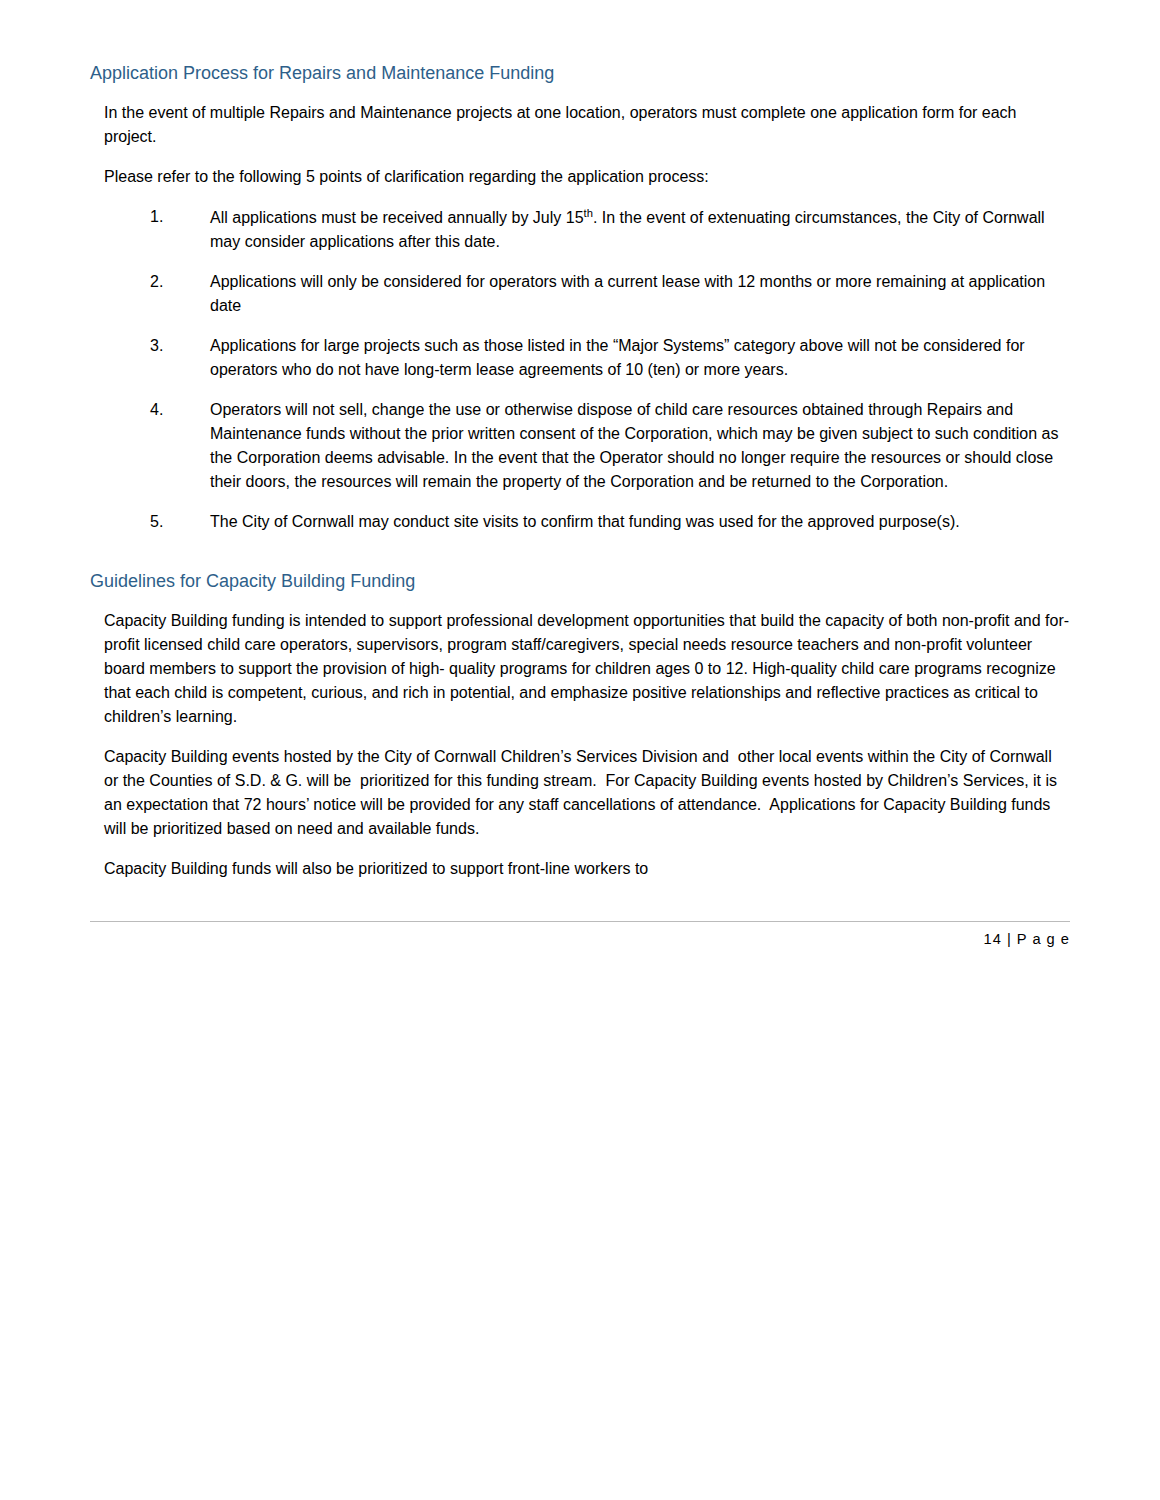Application Process for Repairs and Maintenance Funding
In the event of multiple Repairs and Maintenance projects at one location, operators must complete one application form for each project.
Please refer to the following 5 points of clarification regarding the application process:
All applications must be received annually by July 15th. In the event of extenuating circumstances, the City of Cornwall may consider applications after this date.
Applications will only be considered for operators with a current lease with 12 months or more remaining at application date
Applications for large projects such as those listed in the “Major Systems” category above will not be considered for operators who do not have long-term lease agreements of 10 (ten) or more years.
Operators will not sell, change the use or otherwise dispose of child care resources obtained through Repairs and Maintenance funds without the prior written consent of the Corporation, which may be given subject to such condition as the Corporation deems advisable. In the event that the Operator should no longer require the resources or should close their doors, the resources will remain the property of the Corporation and be returned to the Corporation.
The City of Cornwall may conduct site visits to confirm that funding was used for the approved purpose(s).
Guidelines for Capacity Building Funding
Capacity Building funding is intended to support professional development opportunities that build the capacity of both non-profit and for-profit licensed child care operators, supervisors, program staff/caregivers, special needs resource teachers and non-profit volunteer board members to support the provision of high- quality programs for children ages 0 to 12. High-quality child care programs recognize that each child is competent, curious, and rich in potential, and emphasize positive relationships and reflective practices as critical to children’s learning.
Capacity Building events hosted by the City of Cornwall Children’s Services Division and other local events within the City of Cornwall or the Counties of S.D. & G. will be prioritized for this funding stream. For Capacity Building events hosted by Children’s Services, it is an expectation that 72 hours’ notice will be provided for any staff cancellations of attendance. Applications for Capacity Building funds will be prioritized based on need and available funds.
Capacity Building funds will also be prioritized to support front-line workers to
14 | P a g e